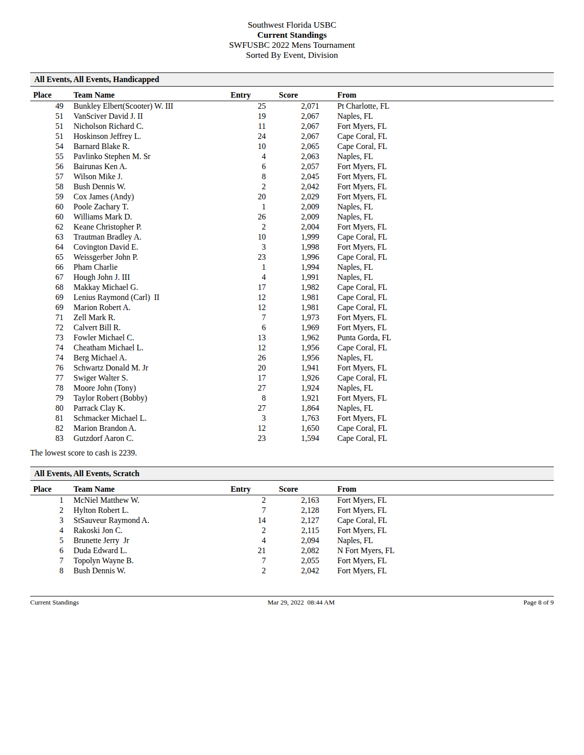Southwest Florida USBC
Current Standings
SWFUSBC 2022 Mens Tournament
Sorted By Event, Division
All Events, All Events, Handicapped
| Place | Team Name | Entry | Score | From |
| --- | --- | --- | --- | --- |
| 49 | Bunkley Elbert(Scooter) W. III | 25 | 2,071 | Pt Charlotte, FL |
| 51 | VanSciver David J. II | 19 | 2,067 | Naples, FL |
| 51 | Nicholson Richard C. | 11 | 2,067 | Fort Myers, FL |
| 51 | Hoskinson Jeffrey L. | 24 | 2,067 | Cape Coral, FL |
| 54 | Barnard Blake R. | 10 | 2,065 | Cape Coral, FL |
| 55 | Pavlinko Stephen M. Sr | 4 | 2,063 | Naples, FL |
| 56 | Bairunas Ken A. | 6 | 2,057 | Fort Myers, FL |
| 57 | Wilson Mike J. | 8 | 2,045 | Fort Myers, FL |
| 58 | Bush Dennis W. | 2 | 2,042 | Fort Myers, FL |
| 59 | Cox James (Andy) | 20 | 2,029 | Fort Myers, FL |
| 60 | Poole Zachary T. | 1 | 2,009 | Naples, FL |
| 60 | Williams Mark D. | 26 | 2,009 | Naples, FL |
| 62 | Keane Christopher P. | 2 | 2,004 | Fort Myers, FL |
| 63 | Trautman Bradley A. | 10 | 1,999 | Cape Coral, FL |
| 64 | Covington David E. | 3 | 1,998 | Fort Myers, FL |
| 65 | Weissgerber John P. | 23 | 1,996 | Cape Coral, FL |
| 66 | Pham Charlie | 1 | 1,994 | Naples, FL |
| 67 | Hough John J. III | 4 | 1,991 | Naples, FL |
| 68 | Makkay Michael G. | 17 | 1,982 | Cape Coral, FL |
| 69 | Lenius Raymond (Carl) II | 12 | 1,981 | Cape Coral, FL |
| 69 | Marion Robert A. | 12 | 1,981 | Cape Coral, FL |
| 71 | Zell Mark R. | 7 | 1,973 | Fort Myers, FL |
| 72 | Calvert Bill R. | 6 | 1,969 | Fort Myers, FL |
| 73 | Fowler Michael C. | 13 | 1,962 | Punta Gorda, FL |
| 74 | Cheatham Michael L. | 12 | 1,956 | Cape Coral, FL |
| 74 | Berg Michael A. | 26 | 1,956 | Naples, FL |
| 76 | Schwartz Donald M. Jr | 20 | 1,941 | Fort Myers, FL |
| 77 | Swiger Walter S. | 17 | 1,926 | Cape Coral, FL |
| 78 | Moore John (Tony) | 27 | 1,924 | Naples, FL |
| 79 | Taylor Robert (Bobby) | 8 | 1,921 | Fort Myers, FL |
| 80 | Parrack Clay K. | 27 | 1,864 | Naples, FL |
| 81 | Schmacker Michael L. | 3 | 1,763 | Fort Myers, FL |
| 82 | Marion Brandon A. | 12 | 1,650 | Cape Coral, FL |
| 83 | Gutzdorf Aaron C. | 23 | 1,594 | Cape Coral, FL |
The lowest score to cash is 2239.
All Events, All Events, Scratch
| Place | Team Name | Entry | Score | From |
| --- | --- | --- | --- | --- |
| 1 | McNiel Matthew W. | 2 | 2,163 | Fort Myers, FL |
| 2 | Hylton Robert L. | 7 | 2,128 | Fort Myers, FL |
| 3 | StSauveur Raymond A. | 14 | 2,127 | Cape Coral, FL |
| 4 | Rakoski Jon C. | 2 | 2,115 | Fort Myers, FL |
| 5 | Brunette Jerry Jr | 4 | 2,094 | Naples, FL |
| 6 | Duda Edward L. | 21 | 2,082 | N Fort Myers, FL |
| 7 | Topolyn Wayne B. | 7 | 2,055 | Fort Myers, FL |
| 8 | Bush Dennis W. | 2 | 2,042 | Fort Myers, FL |
Current Standings Mar 29, 2022 08:44 AM Page 8 of 9